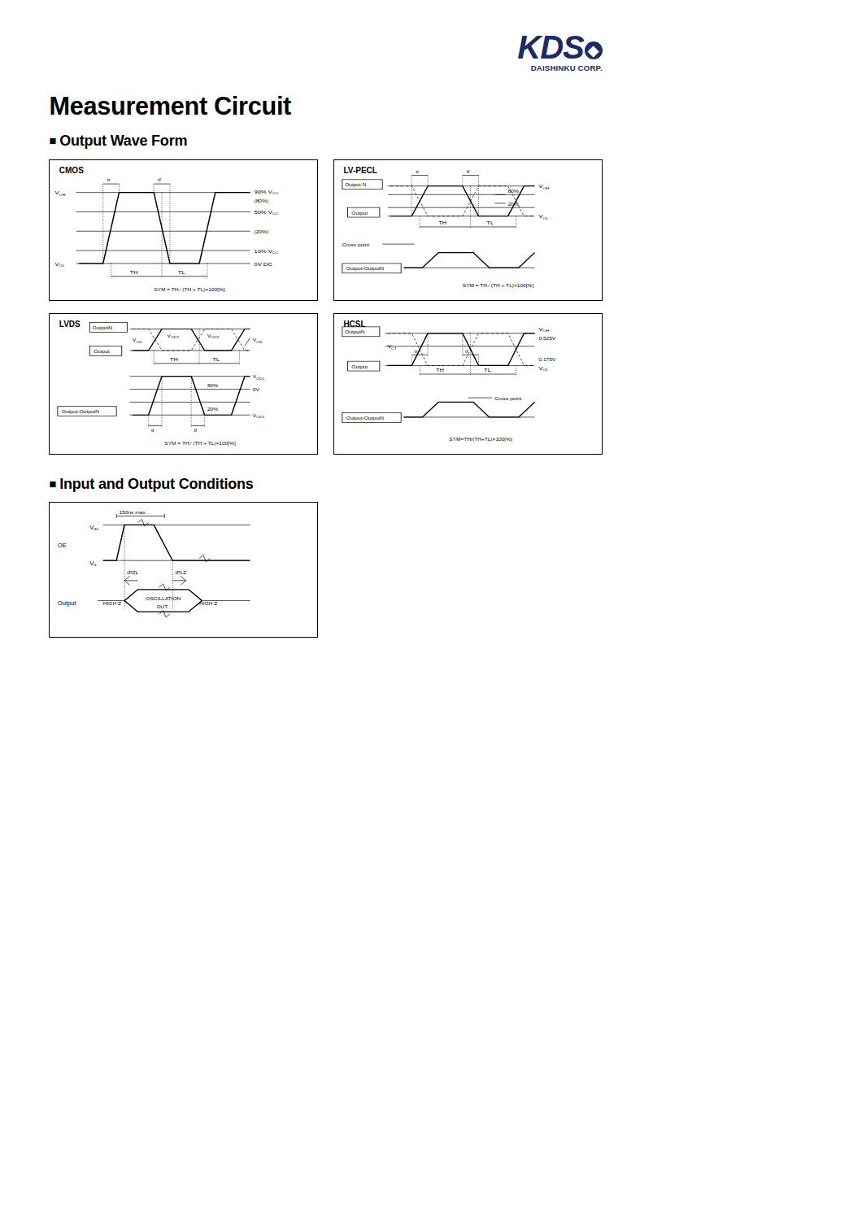KDS◆
DAISHINKU CORP.
Measurement Circuit
Output Wave Form
CMOS
tr tf VOH VOL 90% VCC (80%) 50% VCC (20%) 10% VCC 0V DC TH TL SYM = TH ∕ (TH + TL)×100[%]
LV-PECL
Output N Output tr tf VOH VOL 80% 20% TH TL Cross point Output-OutputN SYM = TH ∕ (TH + TL)×100[%]
LVDS
OutputN Output VOS VOD1 VOD2 VOS TH TL VOD1 0V VOD2 80% 20% Output-OutputN tr tf SYM = TH ∕ (TH + TL)×100[%]
HCSL
OutputN Output VOH 0.525V 0.175V VOL VCT tr tf TH TL Cross point Output-OutputN SYM=TH/(TH+TL)×100[%]
Input and Output Conditions
OE VIH VIL 150ns max. tPZL tPLZ Output HIGH Z HIGH Z OSCILLATION OUT